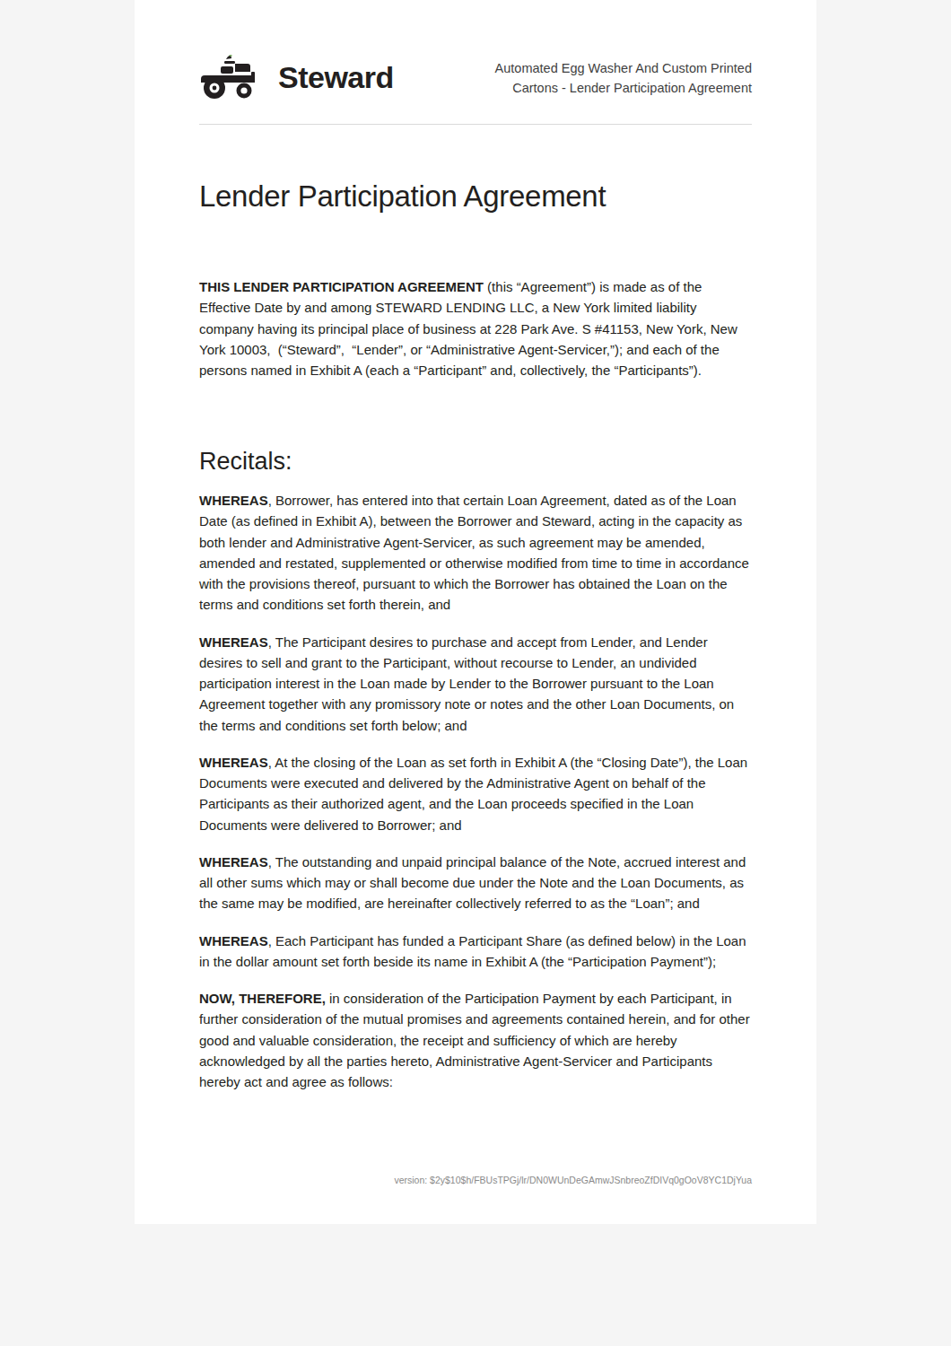Steward
Automated Egg Washer And Custom Printed Cartons - Lender Participation Agreement
Lender Participation Agreement
THIS LENDER PARTICIPATION AGREEMENT (this “Agreement”) is made as of the Effective Date by and among STEWARD LENDING LLC, a New York limited liability company having its principal place of business at 228 Park Ave. S #41153, New York, New York 10003, (“Steward”, “Lender”, or “Administrative Agent-Servicer,”); and each of the persons named in Exhibit A (each a “Participant” and, collectively, the “Participants”).
Recitals:
WHEREAS, Borrower, has entered into that certain Loan Agreement, dated as of the Loan Date (as defined in Exhibit A), between the Borrower and Steward, acting in the capacity as both lender and Administrative Agent-Servicer, as such agreement may be amended, amended and restated, supplemented or otherwise modified from time to time in accordance with the provisions thereof, pursuant to which the Borrower has obtained the Loan on the terms and conditions set forth therein, and
WHEREAS, The Participant desires to purchase and accept from Lender, and Lender desires to sell and grant to the Participant, without recourse to Lender, an undivided participation interest in the Loan made by Lender to the Borrower pursuant to the Loan Agreement together with any promissory note or notes and the other Loan Documents, on the terms and conditions set forth below; and
WHEREAS, At the closing of the Loan as set forth in Exhibit A (the “Closing Date”), the Loan Documents were executed and delivered by the Administrative Agent on behalf of the Participants as their authorized agent, and the Loan proceeds specified in the Loan Documents were delivered to Borrower; and
WHEREAS, The outstanding and unpaid principal balance of the Note, accrued interest and all other sums which may or shall become due under the Note and the Loan Documents, as the same may be modified, are hereinafter collectively referred to as the “Loan”; and
WHEREAS, Each Participant has funded a Participant Share (as defined below) in the Loan in the dollar amount set forth beside its name in Exhibit A (the “Participation Payment”);
NOW, THEREFORE, in consideration of the Participation Payment by each Participant, in further consideration of the mutual promises and agreements contained herein, and for other good and valuable consideration, the receipt and sufficiency of which are hereby acknowledged by all the parties hereto, Administrative Agent-Servicer and Participants hereby act and agree as follows:
version: $2y$10$h/FBUsTPGj/lr/DN0WUnDeGAmwJSnbreoZfDIVq0gOoV8YC1DjYua